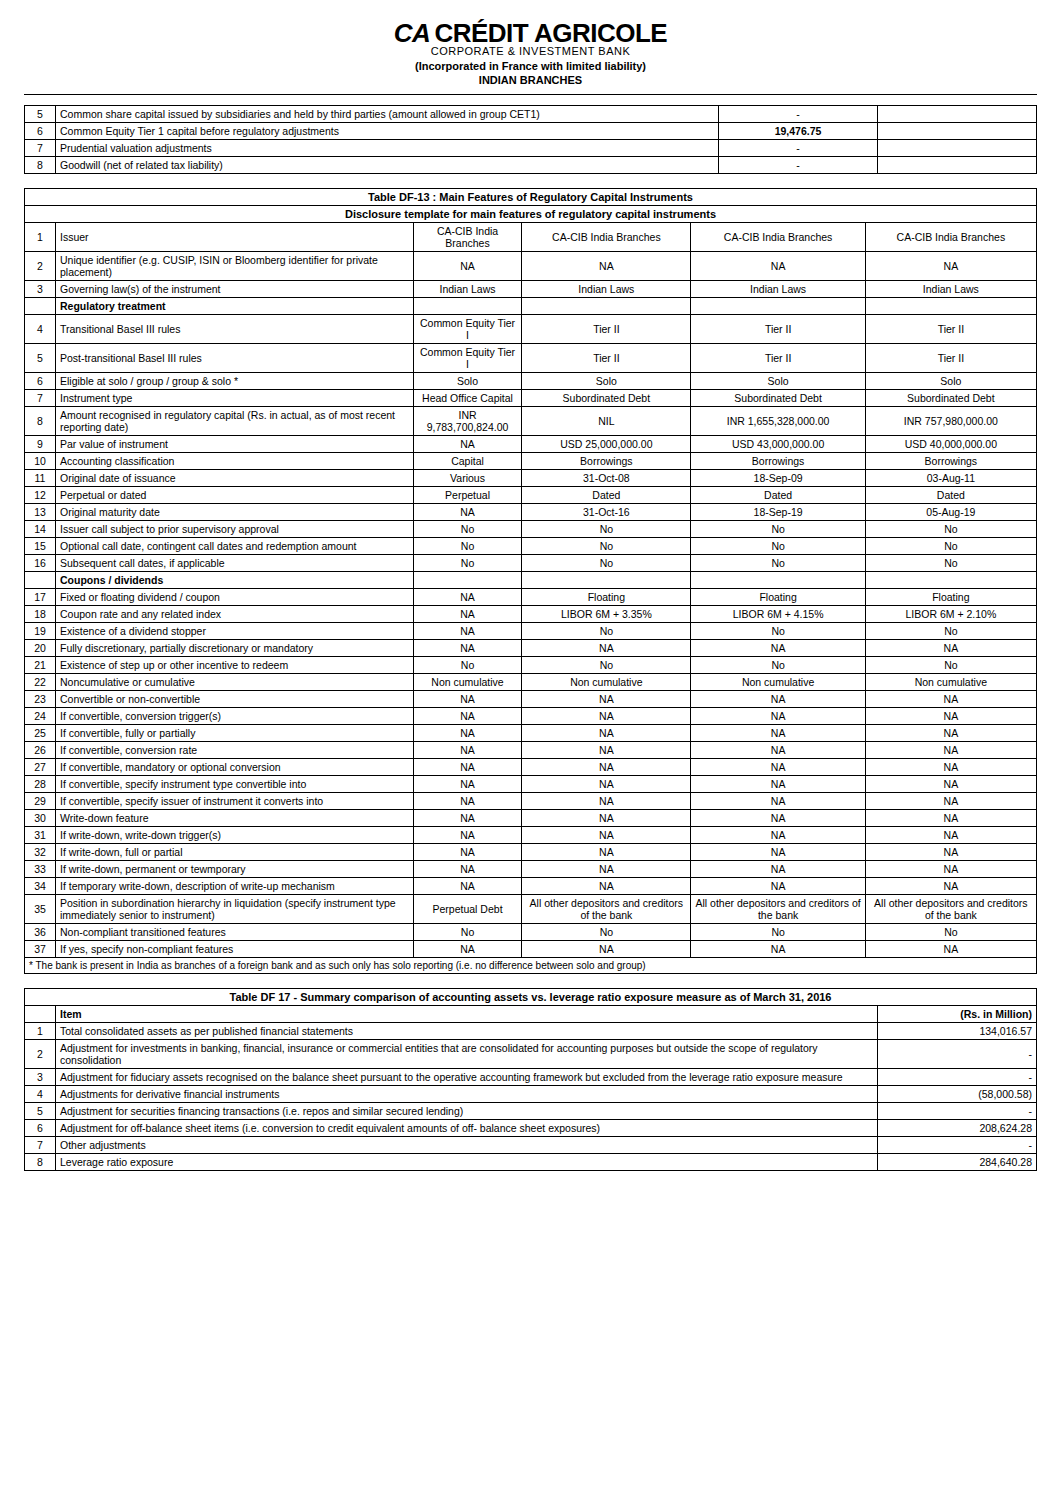CACRÉDIT AGRICOLE
CORPORATE & INVESTMENT BANK
(Incorporated in France with limited liability)
INDIAN BRANCHES
| 5 | Common share capital issued by subsidiaries and held by third parties (amount allowed in group CET1) | - | |
| 6 | Common Equity Tier 1 capital before regulatory adjustments | 19,476.75 | |
| 7 | Prudential valuation adjustments | - | |
| 8 | Goodwill (net of related tax liability) | - | |
| Table DF-13 : Main Features of Regulatory Capital Instruments |
| Disclosure template for main features of regulatory capital instruments |
| 1 | Issuer | CA-CIB India Branches | CA-CIB India Branches | CA-CIB India Branches | CA-CIB India Branches |
| 2 | Unique identifier (e.g. CUSIP, ISIN or Bloomberg identifier for private placement) | NA | NA | NA | NA |
| 3 | Governing law(s) of the instrument | Indian Laws | Indian Laws | Indian Laws | Indian Laws |
| | Regulatory treatment | | | | |
| 4 | Transitional Basel III rules | Common Equity Tier I | Tier II | Tier II | Tier II |
| 5 | Post-transitional Basel III rules | Common Equity Tier I | Tier II | Tier II | Tier II |
| 6 | Eligible at solo / group / group & solo * | Solo | Solo | Solo | Solo |
| 7 | Instrument type | Head Office Capital | Subordinated Debt | Subordinated Debt | Subordinated Debt |
| 8 | Amount recognised in regulatory capital (Rs. in actual, as of most recent reporting date) | INR 9,783,700,824.00 | NIL | INR 1,655,328,000.00 | INR 757,980,000.00 |
| 9 | Par value of instrument | NA | USD 25,000,000.00 | USD 43,000,000.00 | USD 40,000,000.00 |
| 10 | Accounting classification | Capital | Borrowings | Borrowings | Borrowings |
| 11 | Original date of issuance | Various | 31-Oct-08 | 18-Sep-09 | 03-Aug-11 |
| 12 | Perpetual or dated | Perpetual | Dated | Dated | Dated |
| 13 | Original maturity date | NA | 31-Oct-16 | 18-Sep-19 | 05-Aug-19 |
| 14 | Issuer call subject to prior supervisory approval | No | No | No | No |
| 15 | Optional call date, contingent call dates and redemption amount | No | No | No | No |
| 16 | Subsequent call dates, if applicable | No | No | No | No |
| | Coupons / dividends | | | | |
| 17 | Fixed or floating dividend / coupon | NA | Floating | Floating | Floating |
| 18 | Coupon rate and any related index | NA | LIBOR 6M + 3.35% | LIBOR 6M + 4.15% | LIBOR 6M + 2.10% |
| 19 | Existence of a dividend stopper | NA | No | No | No |
| 20 | Fully discretionary, partially discretionary or mandatory | NA | NA | NA | NA |
| 21 | Existence of step up or other incentive to redeem | No | No | No | No |
| 22 | Noncumulative or cumulative | Non cumulative | Non cumulative | Non cumulative | Non cumulative |
| 23 | Convertible or non-convertible | NA | NA | NA | NA |
| 24 | If convertible, conversion trigger(s) | NA | NA | NA | NA |
| 25 | If convertible, fully or partially | NA | NA | NA | NA |
| 26 | If convertible, conversion rate | NA | NA | NA | NA |
| 27 | If convertible, mandatory or optional conversion | NA | NA | NA | NA |
| 28 | If convertible, specify instrument type convertible into | NA | NA | NA | NA |
| 29 | If convertible, specify issuer of instrument it converts into | NA | NA | NA | NA |
| 30 | Write-down feature | NA | NA | NA | NA |
| 31 | If write-down, write-down trigger(s) | NA | NA | NA | NA |
| 32 | If write-down, full or partial | NA | NA | NA | NA |
| 33 | If write-down, permanent or tewmporary | NA | NA | NA | NA |
| 34 | If temporary write-down, description of write-up mechanism | NA | NA | NA | NA |
| 35 | Position in subordination hierarchy in liquidation (specify instrument type immediately senior to instrument) | Perpetual Debt | All other depositors and creditors of the bank | All other depositors and creditors of the bank | All other depositors and creditors of the bank |
| 36 | Non-compliant transitioned features | No | No | No | No |
| 37 | If yes, specify non-compliant features | NA | NA | NA | NA |
| * The bank is present in India as branches of a foreign bank and as such only has solo reporting (i.e. no difference between solo and group) |
| Table DF 17 - Summary comparison of accounting assets vs. leverage ratio exposure measure as of March 31, 2016 |
| | Item | (Rs. in Million) |
| 1 | Total consolidated assets as per published financial statements | 134,016.57 |
| 2 | Adjustment for investments in banking, financial, insurance or commercial entities that are consolidated for accounting purposes but outside the scope of regulatory consolidation | - |
| 3 | Adjustment for fiduciary assets recognised on the balance sheet pursuant to the operative accounting framework but excluded from the leverage ratio exposure measure | - |
| 4 | Adjustments for derivative financial instruments | (58,000.58) |
| 5 | Adjustment for securities financing transactions (i.e. repos and similar secured lending) | - |
| 6 | Adjustment for off-balance sheet items (i.e. conversion to credit equivalent amounts of off- balance sheet exposures) | 208,624.28 |
| 7 | Other adjustments | - |
| 8 | Leverage ratio exposure | 284,640.28 |